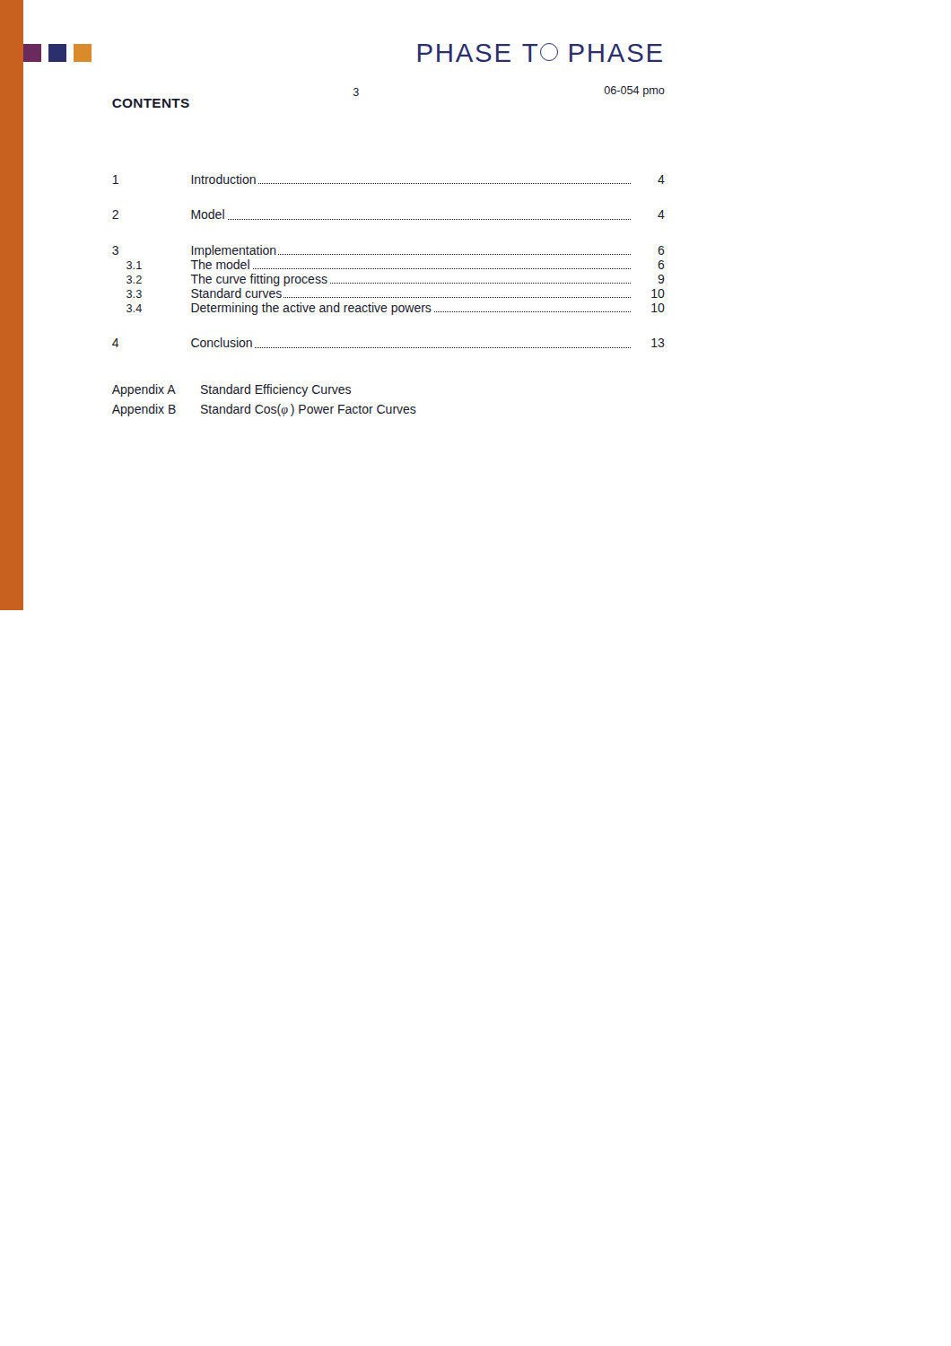PHASE T PHASE
3
06-054 pmo
CONTENTS
| 1 | Introduction | 4 |
| 2 | Model | 4 |
| 3 | Implementation | 6 |
| 3.1 | The model | 6 |
| 3.2 | The curve fitting process | 9 |
| 3.3 | Standard curves | 10 |
| 3.4 | Determining the active and reactive powers | 10 |
| 4 | Conclusion | 13 |
Appendix AStandard Efficiency Curves
Appendix BStandard Cos(φ ) Power Factor Curves